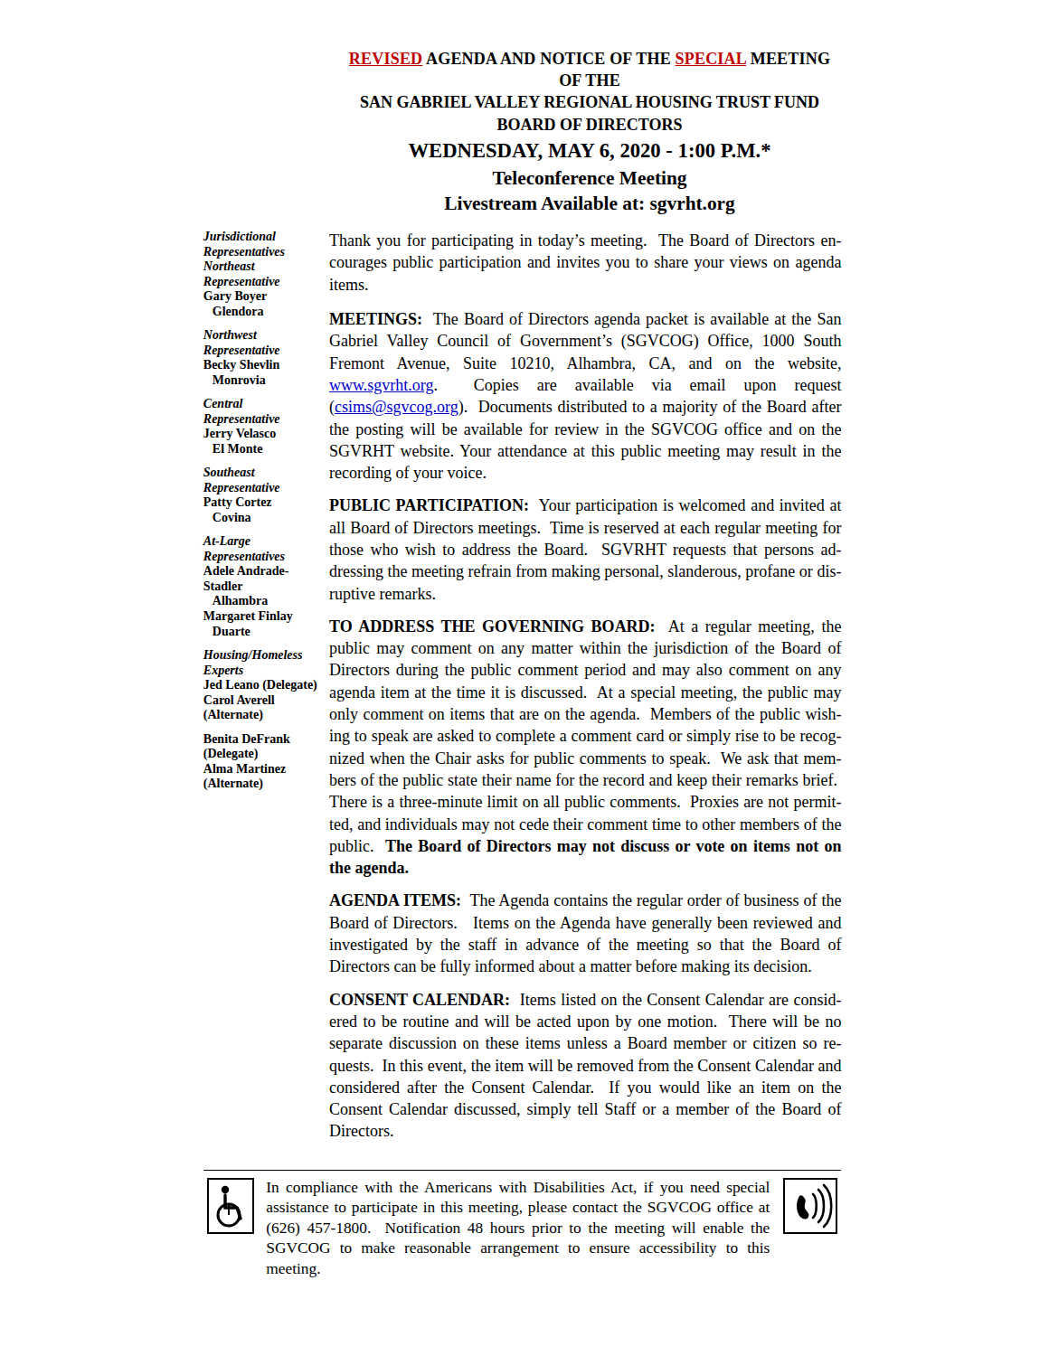REVISED AGENDA AND NOTICE OF THE SPECIAL MEETING OF THE
SAN GABRIEL VALLEY REGIONAL HOUSING TRUST FUND BOARD OF DIRECTORS
WEDNESDAY, MAY 6, 2020 - 1:00 P.M.*
Teleconference Meeting
Livestream Available at: sgvrht.org
Jurisdictional Representatives
Northeast Representative
Gary Boyer
Glendora
Northwest Representative
Becky Shevlin
Monrovia
Central Representative
Jerry Velasco
El Monte
Southeast Representative
Patty Cortez
Covina
At-Large Representatives
Adele Andrade-Stadler
Alhambra
Margaret Finlay
Duarte
Housing/Homeless Experts
Jed Leano (Delegate)
Carol Averell (Alternate)
Benita DeFrank (Delegate)
Alma Martinez (Alternate)
Thank you for participating in today’s meeting. The Board of Directors encourages public participation and invites you to share your views on agenda items.
MEETINGS: The Board of Directors agenda packet is available at the San Gabriel Valley Council of Government’s (SGVCOG) Office, 1000 South Fremont Avenue, Suite 10210, Alhambra, CA, and on the website, www.sgvrht.org. Copies are available via email upon request (csims@sgvcog.org). Documents distributed to a majority of the Board after the posting will be available for review in the SGVCOG office and on the SGVRHT website. Your attendance at this public meeting may result in the recording of your voice.
PUBLIC PARTICIPATION: Your participation is welcomed and invited at all Board of Directors meetings. Time is reserved at each regular meeting for those who wish to address the Board. SGVRHT requests that persons addressing the meeting refrain from making personal, slanderous, profane or disruptive remarks.
TO ADDRESS THE GOVERNING BOARD: At a regular meeting, the public may comment on any matter within the jurisdiction of the Board of Directors during the public comment period and may also comment on any agenda item at the time it is discussed. At a special meeting, the public may only comment on items that are on the agenda. Members of the public wishing to speak are asked to complete a comment card or simply rise to be recognized when the Chair asks for public comments to speak. We ask that members of the public state their name for the record and keep their remarks brief. There is a three-minute limit on all public comments. Proxies are not permitted, and individuals may not cede their comment time to other members of the public. The Board of Directors may not discuss or vote on items not on the agenda.
AGENDA ITEMS: The Agenda contains the regular order of business of the Board of Directors. Items on the Agenda have generally been reviewed and investigated by the staff in advance of the meeting so that the Board of Directors can be fully informed about a matter before making its decision.
CONSENT CALENDAR: Items listed on the Consent Calendar are considered to be routine and will be acted upon by one motion. There will be no separate discussion on these items unless a Board member or citizen so requests. In this event, the item will be removed from the Consent Calendar and considered after the Consent Calendar. If you would like an item on the Consent Calendar discussed, simply tell Staff or a member of the Board of Directors.
In compliance with the Americans with Disabilities Act, if you need special assistance to participate in this meeting, please contact the SGVCOG office at (626) 457-1800. Notification 48 hours prior to the meeting will enable the SGVCOG to make reasonable arrangement to ensure accessibility to this meeting.